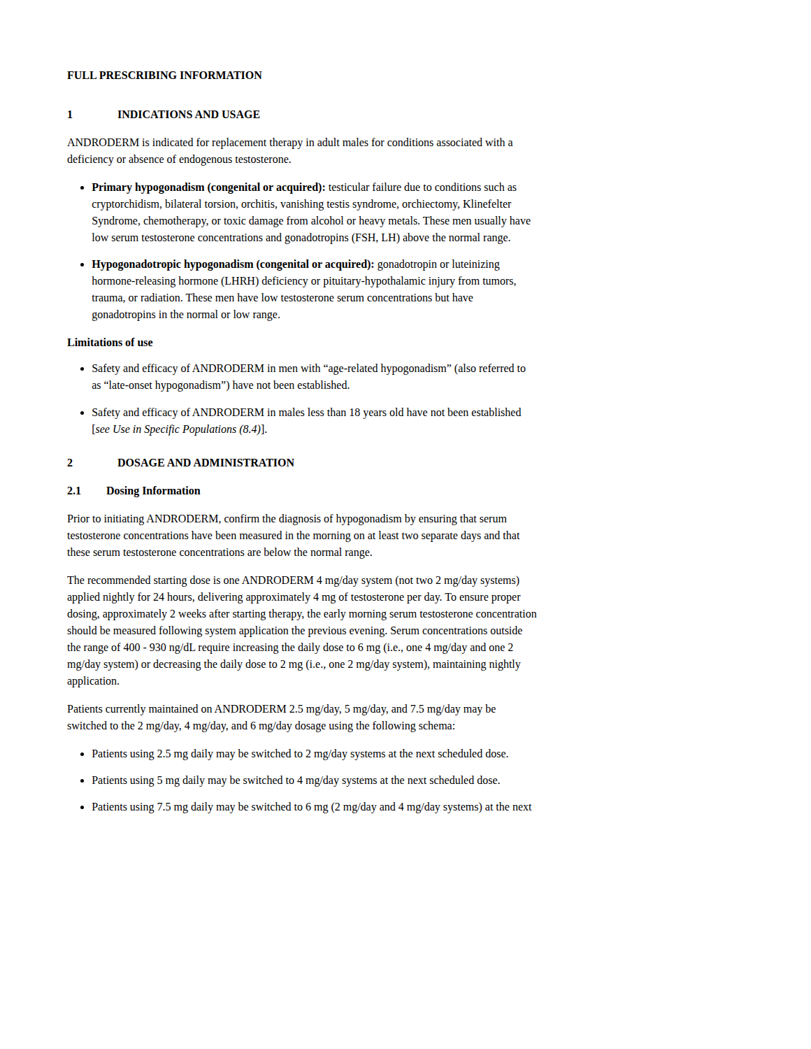FULL PRESCRIBING INFORMATION
1 INDICATIONS AND USAGE
ANDRODERM is indicated for replacement therapy in adult males for conditions associated with a deficiency or absence of endogenous testosterone.
Primary hypogonadism (congenital or acquired): testicular failure due to conditions such as cryptorchidism, bilateral torsion, orchitis, vanishing testis syndrome, orchiectomy, Klinefelter Syndrome, chemotherapy, or toxic damage from alcohol or heavy metals. These men usually have low serum testosterone concentrations and gonadotropins (FSH, LH) above the normal range.
Hypogonadotropic hypogonadism (congenital or acquired): gonadotropin or luteinizing hormone-releasing hormone (LHRH) deficiency or pituitary-hypothalamic injury from tumors, trauma, or radiation. These men have low testosterone serum concentrations but have gonadotropins in the normal or low range.
Limitations of use
Safety and efficacy of ANDRODERM in men with “age-related hypogonadism” (also referred to as “late-onset hypogonadism”) have not been established.
Safety and efficacy of ANDRODERM in males less than 18 years old have not been established [see Use in Specific Populations (8.4)].
2 DOSAGE AND ADMINISTRATION
2.1 Dosing Information
Prior to initiating ANDRODERM, confirm the diagnosis of hypogonadism by ensuring that serum testosterone concentrations have been measured in the morning on at least two separate days and that these serum testosterone concentrations are below the normal range.
The recommended starting dose is one ANDRODERM 4 mg/day system (not two 2 mg/day systems) applied nightly for 24 hours, delivering approximately 4 mg of testosterone per day. To ensure proper dosing, approximately 2 weeks after starting therapy, the early morning serum testosterone concentration should be measured following system application the previous evening. Serum concentrations outside the range of 400 - 930 ng/dL require increasing the daily dose to 6 mg (i.e., one 4 mg/day and one 2 mg/day system) or decreasing the daily dose to 2 mg (i.e., one 2 mg/day system), maintaining nightly application.
Patients currently maintained on ANDRODERM 2.5 mg/day, 5 mg/day, and 7.5 mg/day may be switched to the 2 mg/day, 4 mg/day, and 6 mg/day dosage using the following schema:
Patients using 2.5 mg daily may be switched to 2 mg/day systems at the next scheduled dose.
Patients using 5 mg daily may be switched to 4 mg/day systems at the next scheduled dose.
Patients using 7.5 mg daily may be switched to 6 mg (2 mg/day and 4 mg/day systems) at the next